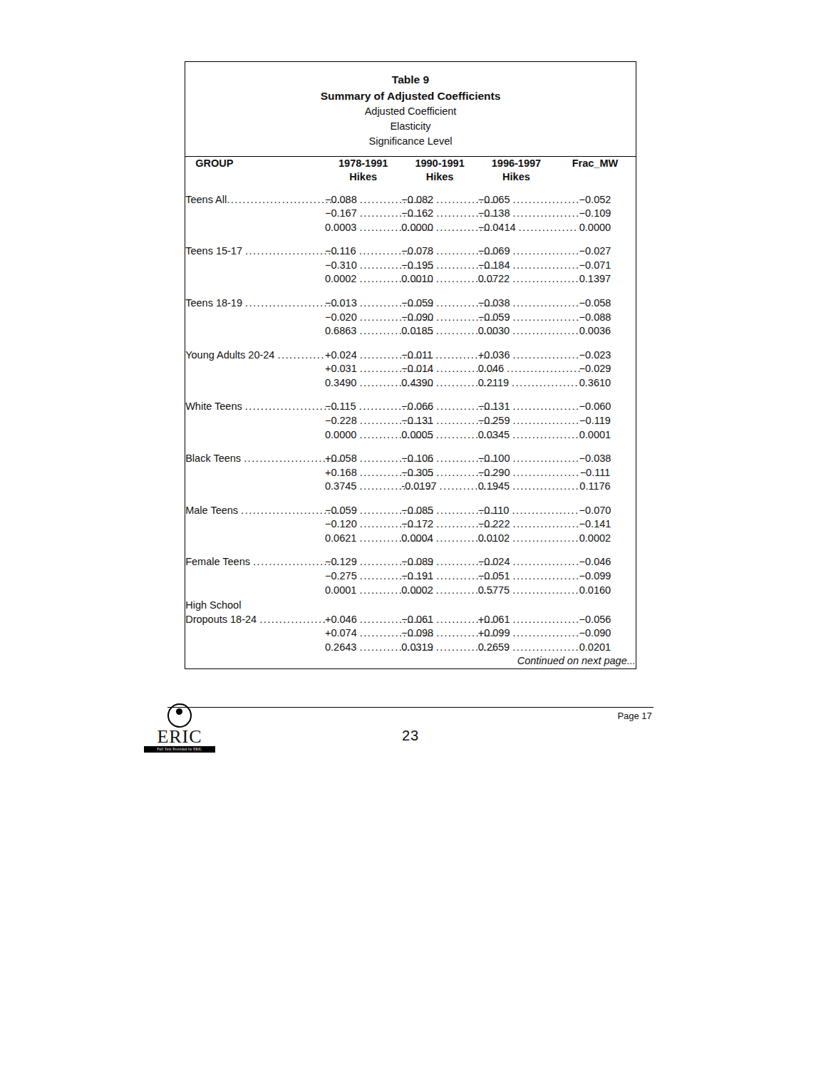Table 9
Summary of Adjusted Coefficients
Adjusted Coefficient
Elasticity
Significance Level
| GROUP | 1978-1991 Hikes | 1990-1991 Hikes | 1996-1997 Hikes | Frac_MW |
| --- | --- | --- | --- | --- |
| Teens All ............................... | −0.088 ................... | −0.082 ............... | −0.065 ................. | −0.052 |
| | −0.167 ................... | −0.162 ............... | −0.138 ................. | −0.109 |
| | 0.0003 ................... | 0.0000 .............. | −0.0414 ............... | 0.0000 |
| Teens 15-17 ......................... | −0.116 ................... | −0.078 ............... | −0.069 ................. | −0.027 |
| | −0.310 ................... | −0.195 ............... | −0.184 ................. | −0.071 |
| | 0.0002 ................... | 0.0010 ............... | 0.0722 ................. | 0.1397 |
| Teens 18-19 ......................... | −0.013 ................... | −0.059 ............... | −0.038 ................. | −0.058 |
| | −0.020 ................... | −0.090 ............... | −0.059 ................. | −0.088 |
| | 0.6863 ................... | 0.0185 ............... | 0.0030 ................. | 0.0036 |
| Young Adults 20-24 ............ | +0.024 ................... | −0.011 ............... | +0.036 ................. | −0.023 |
| | +0.031 ................... | −0.014 ............... | 0.046 ................... | −0.029 |
| | 0.3490 ................... | 0.4390 ............... | 0.2119 ................. | 0.3610 |
| White Teens ......................... | −0.115 ................... | −0.066 ............... | −0.131 ................. | −0.060 |
| | −0.228 ................... | −0.131 ............... | −0.259 ................. | −0.119 |
| | 0.0000 ................... | 0.0005 ............... | 0.0345 ................. | 0.0001 |
| Black Teens ......................... | +0.058 ................... | −0.106 ............... | −0.100 ................. | −0.038 |
| | +0.168 ................... | −0.305 ............... | −0.290 ................. | −0.111 |
| | 0.3745 ................... | -0.0197 ............... | 0.1945 ................. | 0.1176 |
| Male Teens .......................... | −0.059 ................... | −0.085 ............... | −0.110 ................. | −0.070 |
| | −0.120 ................... | −0.172 ............... | −0.222 ................. | −0.141 |
| | 0.0621 ................... | 0.0004 ............... | 0.0102 ................. | 0.0002 |
| Female Teens ...................... | −0.129 ................... | −0.089 ............... | −0.024 ................. | −0.046 |
| | −0.275 ................... | −0.191 ............... | −0.051 ................. | −0.099 |
| | 0.0001 ................... | 0.0002 ............... | 0.5775 ................. | 0.0160 |
| High School | | | | |
| Dropouts 18-24 ................. | +0.046 ................... | −0.061 ............... | +0.061 ................. | −0.056 |
| | +0.074 ................... | −0.098 ............... | +0.099 ................. | −0.090 |
| | 0.2643 ................... | 0.0319 ............... | 0.2659 ................. | 0.0201 |
| Continued on next page... |
Page 17
23
ERIC
Full Text Provided by ERIC